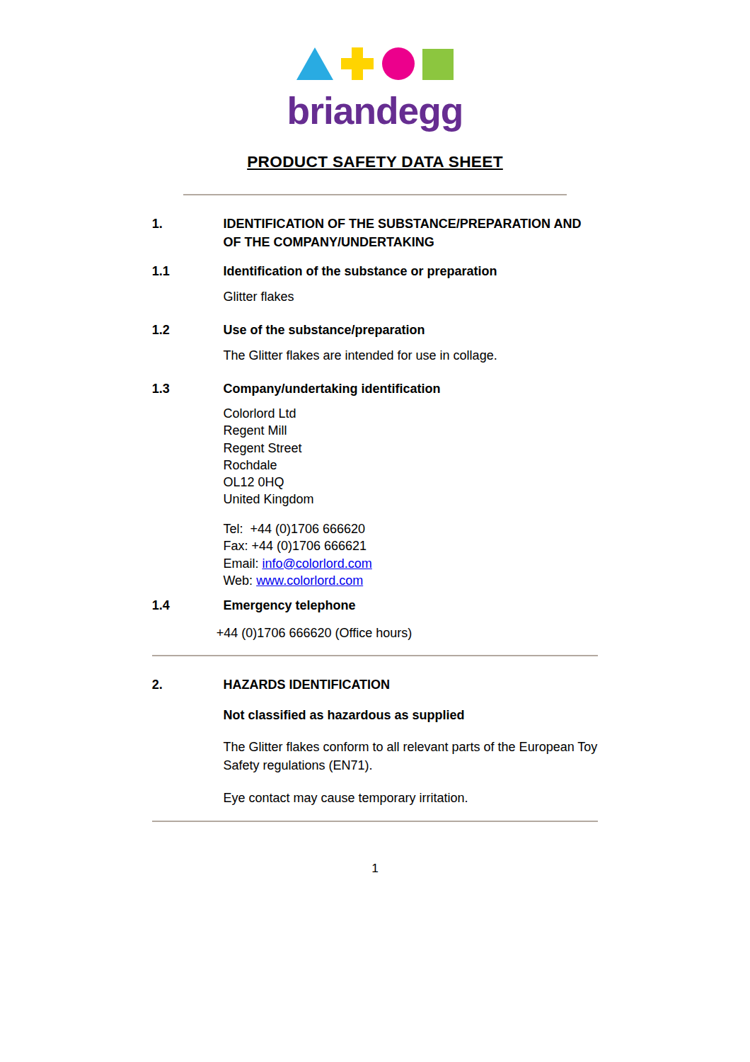briandegg
PRODUCT SAFETY DATA SHEET
1.
IDENTIFICATION OF THE SUBSTANCE/PREPARATION AND OF THE COMPANY/UNDERTAKING
1.1
Identification of the substance or preparation
Glitter flakes
1.2
Use of the substance/preparation
The Glitter flakes are intended for use in collage.
1.3
Company/undertaking identification
Colorlord Ltd
Regent Mill
Regent Street
Rochdale
OL12 0HQ
United Kingdom
Tel: +44 (0)1706 666620
Fax: +44 (0)1706 666621
Email: info@colorlord.com
Web: www.colorlord.com
1.4
Emergency telephone
+44 (0)1706 666620 (Office hours)
2.
HAZARDS IDENTIFICATION
Not classified as hazardous as supplied
The Glitter flakes conform to all relevant parts of the European Toy Safety regulations (EN71).
Eye contact may cause temporary irritation.
1